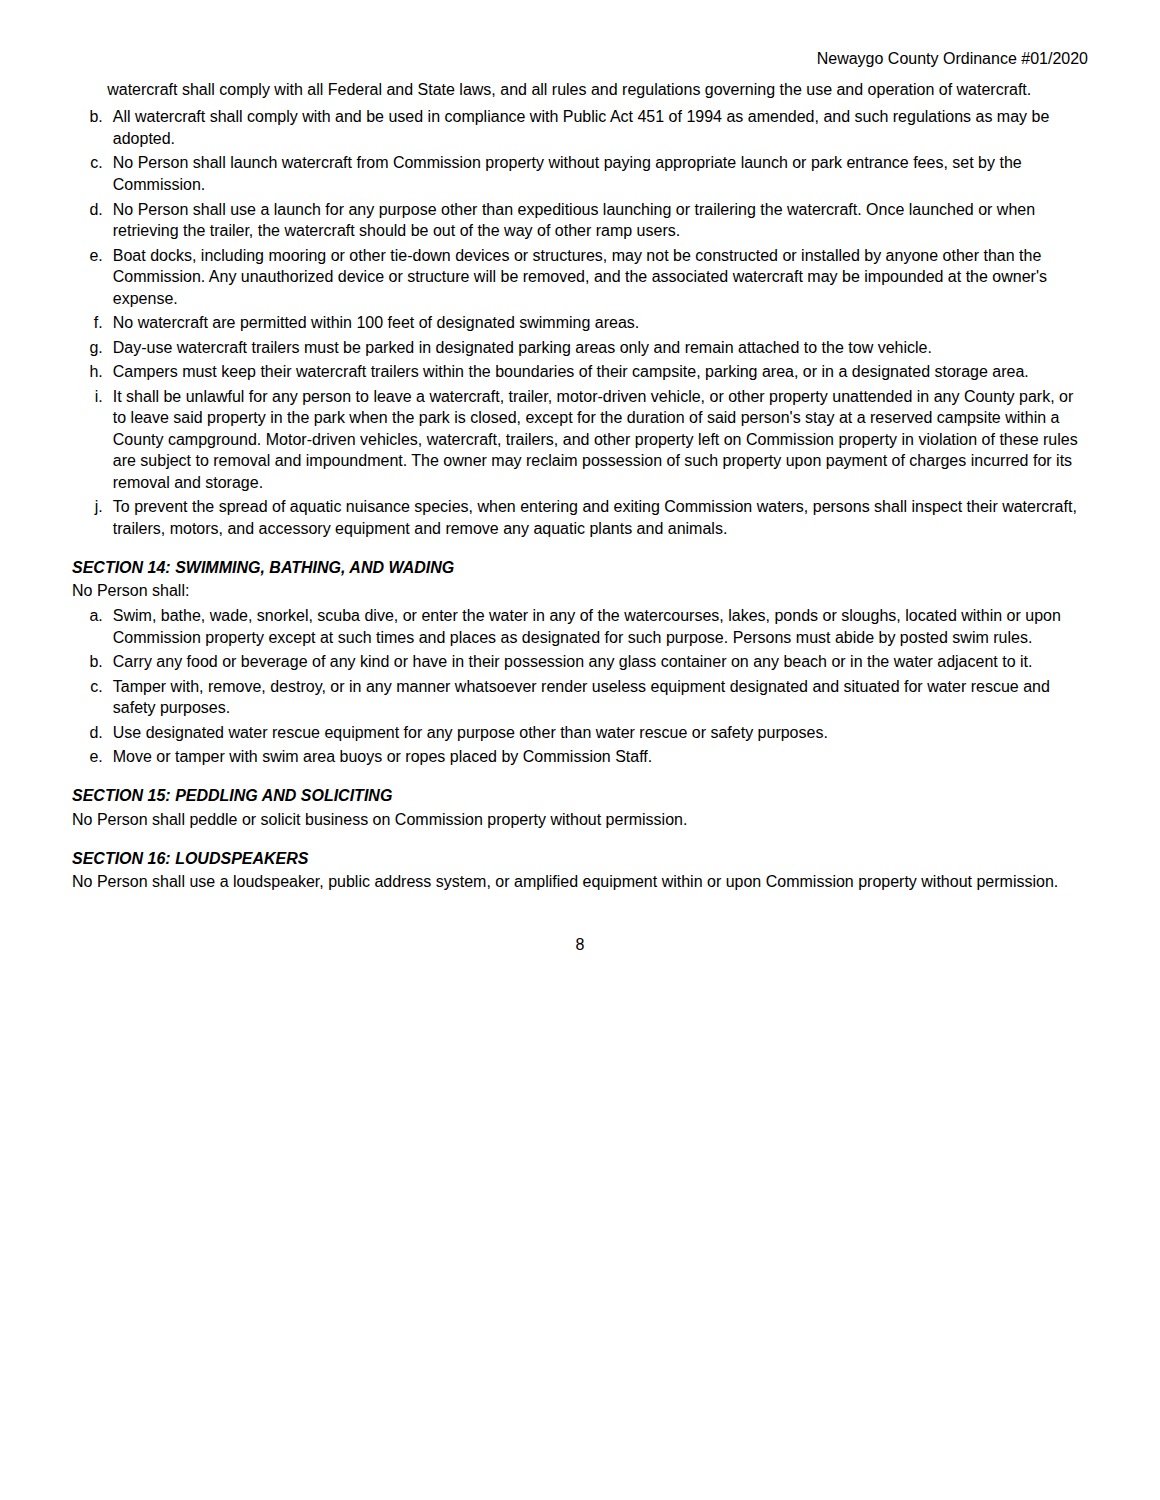Newaygo County Ordinance #01/2020
watercraft shall comply with all Federal and State laws, and all rules and regulations governing the use and operation of watercraft.
All watercraft shall comply with and be used in compliance with Public Act 451 of 1994 as amended, and such regulations as may be adopted.
No Person shall launch watercraft from Commission property without paying appropriate launch or park entrance fees, set by the Commission.
No Person shall use a launch for any purpose other than expeditious launching or trailering the watercraft. Once launched or when retrieving the trailer, the watercraft should be out of the way of other ramp users.
Boat docks, including mooring or other tie-down devices or structures, may not be constructed or installed by anyone other than the Commission. Any unauthorized device or structure will be removed, and the associated watercraft may be impounded at the owner's expense.
No watercraft are permitted within 100 feet of designated swimming areas.
Day-use watercraft trailers must be parked in designated parking areas only and remain attached to the tow vehicle.
Campers must keep their watercraft trailers within the boundaries of their campsite, parking area, or in a designated storage area.
It shall be unlawful for any person to leave a watercraft, trailer, motor-driven vehicle, or other property unattended in any County park, or to leave said property in the park when the park is closed, except for the duration of said person's stay at a reserved campsite within a County campground. Motor-driven vehicles, watercraft, trailers, and other property left on Commission property in violation of these rules are subject to removal and impoundment. The owner may reclaim possession of such property upon payment of charges incurred for its removal and storage.
To prevent the spread of aquatic nuisance species, when entering and exiting Commission waters, persons shall inspect their watercraft, trailers, motors, and accessory equipment and remove any aquatic plants and animals.
SECTION 14: SWIMMING, BATHING, AND WADING
No Person shall:
Swim, bathe, wade, snorkel, scuba dive, or enter the water in any of the watercourses, lakes, ponds or sloughs, located within or upon Commission property except at such times and places as designated for such purpose. Persons must abide by posted swim rules.
Carry any food or beverage of any kind or have in their possession any glass container on any beach or in the water adjacent to it.
Tamper with, remove, destroy, or in any manner whatsoever render useless equipment designated and situated for water rescue and safety purposes.
Use designated water rescue equipment for any purpose other than water rescue or safety purposes.
Move or tamper with swim area buoys or ropes placed by Commission Staff.
SECTION 15: PEDDLING AND SOLICITING
No Person shall peddle or solicit business on Commission property without permission.
SECTION 16: LOUDSPEAKERS
No Person shall use a loudspeaker, public address system, or amplified equipment within or upon Commission property without permission.
8